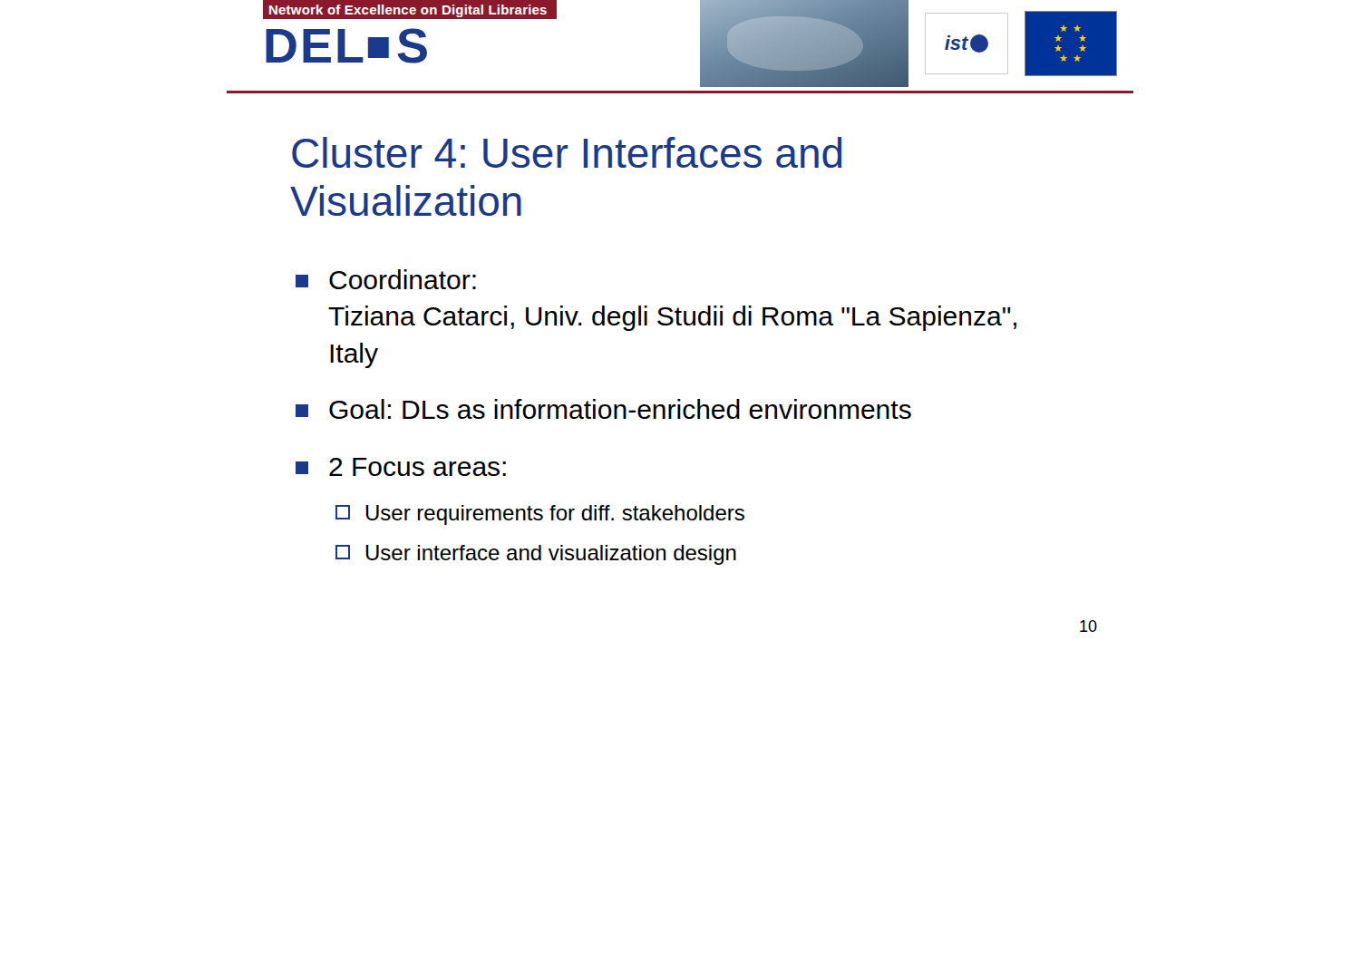Network of Excellence on Digital Libraries
DEL◆S
ist
★ ★
★ ★
★ ★
★ ★
Cluster 4: User Interfaces and Visualization
Coordinator:
Tiziana Catarci, Univ. degli Studii di Roma "La Sapienza", Italy
Goal: DLs as information-enriched environments
2 Focus areas:
User requirements for diff. stakeholders
User interface and visualization design
10